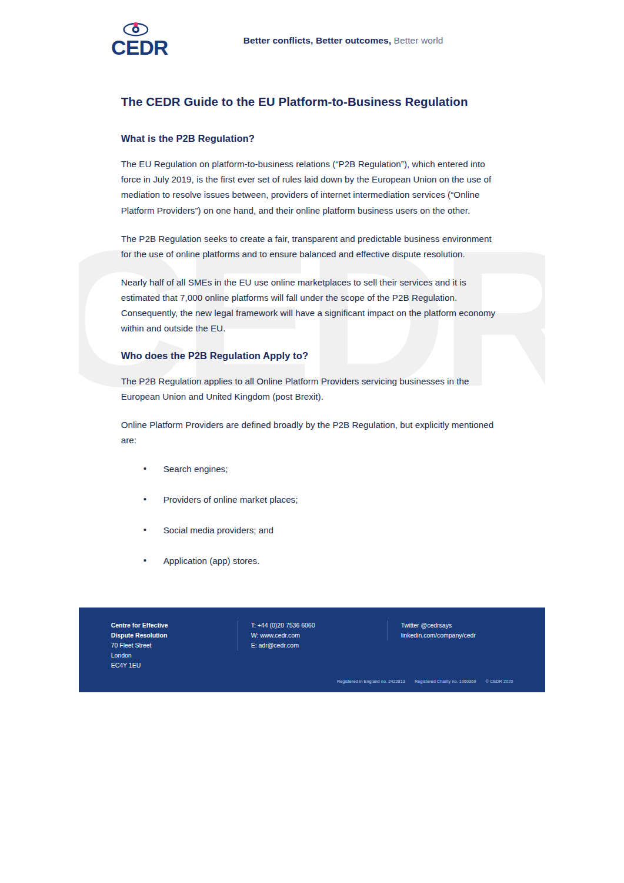CEDR
CEDR
Better conflicts, Better outcomes, Better world
The CEDR Guide to the EU Platform-to-Business Regulation
What is the P2B Regulation?
The EU Regulation on platform-to-business relations (“P2B Regulation”), which entered into force in July 2019, is the first ever set of rules laid down by the European Union on the use of mediation to resolve issues between, providers of internet intermediation services (“Online Platform Providers”) on one hand, and their online platform business users on the other.
The P2B Regulation seeks to create a fair, transparent and predictable business environment for the use of online platforms and to ensure balanced and effective dispute resolution.
Nearly half of all SMEs in the EU use online marketplaces to sell their services and it is estimated that 7,000 online platforms will fall under the scope of the P2B Regulation. Consequently, the new legal framework will have a significant impact on the platform economy within and outside the EU.
Who does the P2B Regulation Apply to?
The P2B Regulation applies to all Online Platform Providers servicing businesses in the European Union and United Kingdom (post Brexit).
Online Platform Providers are defined broadly by the P2B Regulation, but explicitly mentioned are:
Search engines;
Providers of online market places;
Social media providers; and
Application (app) stores.
Centre for Effective
Dispute Resolution
70 Fleet Street
London
EC4Y 1EU
T: +44 (0)20 7536 6060
W: www.cedr.com
E: adr@cedr.com
Twitter @cedrsays
linkedin.com/company/cedr
Registered in England no. 2422813 Registered Charity no. 1060369 © CEDR 2020